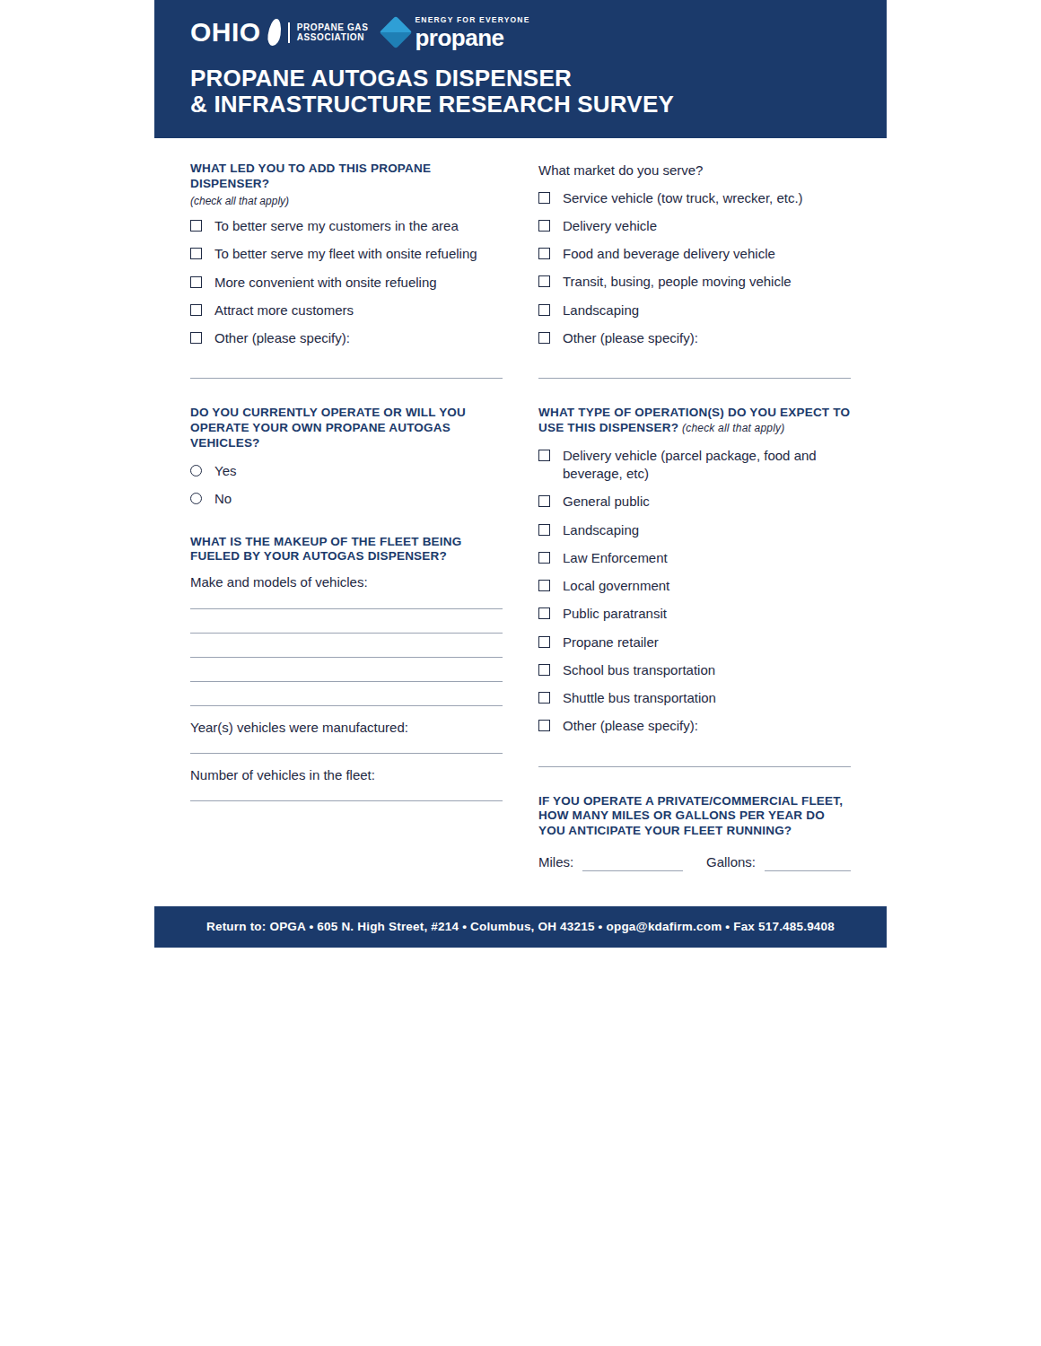OHIO Propane Gas
Association
Energy for Everyone propane
Propane Autogas Dispenser
& Infrastructure Research Survey
What led you to add this propane dispenser?
(check all that apply)
To better serve my customers in the area
To better serve my fleet with onsite refueling
More convenient with onsite refueling
Attract more customers
Other (please specify):
Do you currently operate or will you operate your own propane autogas vehicles?
Yes
No
What is the makeup of the fleet being fueled by your autogas dispenser?
Make and models of vehicles:
Year(s) vehicles were manufactured:
Number of vehicles in the fleet:
What market do you serve?
Service vehicle (tow truck, wrecker, etc.)
Delivery vehicle
Food and beverage delivery vehicle
Transit, busing, people moving vehicle
Landscaping
Other (please specify):
What type of operation(s) do you expect to use this dispenser? (check all that apply)
Delivery vehicle (parcel package, food and beverage, etc)
General public
Landscaping
Law Enforcement
Local government
Public paratransit
Propane retailer
School bus transportation
Shuttle bus transportation
Other (please specify):
If you operate a private/commercial fleet, how many miles or gallons per year do you anticipate your fleet running?
Miles:
Gallons:
Return to: OPGA • 605 N. High Street, #214 • Columbus, OH 43215 • opga@kdafirm.com • Fax 517.485.9408